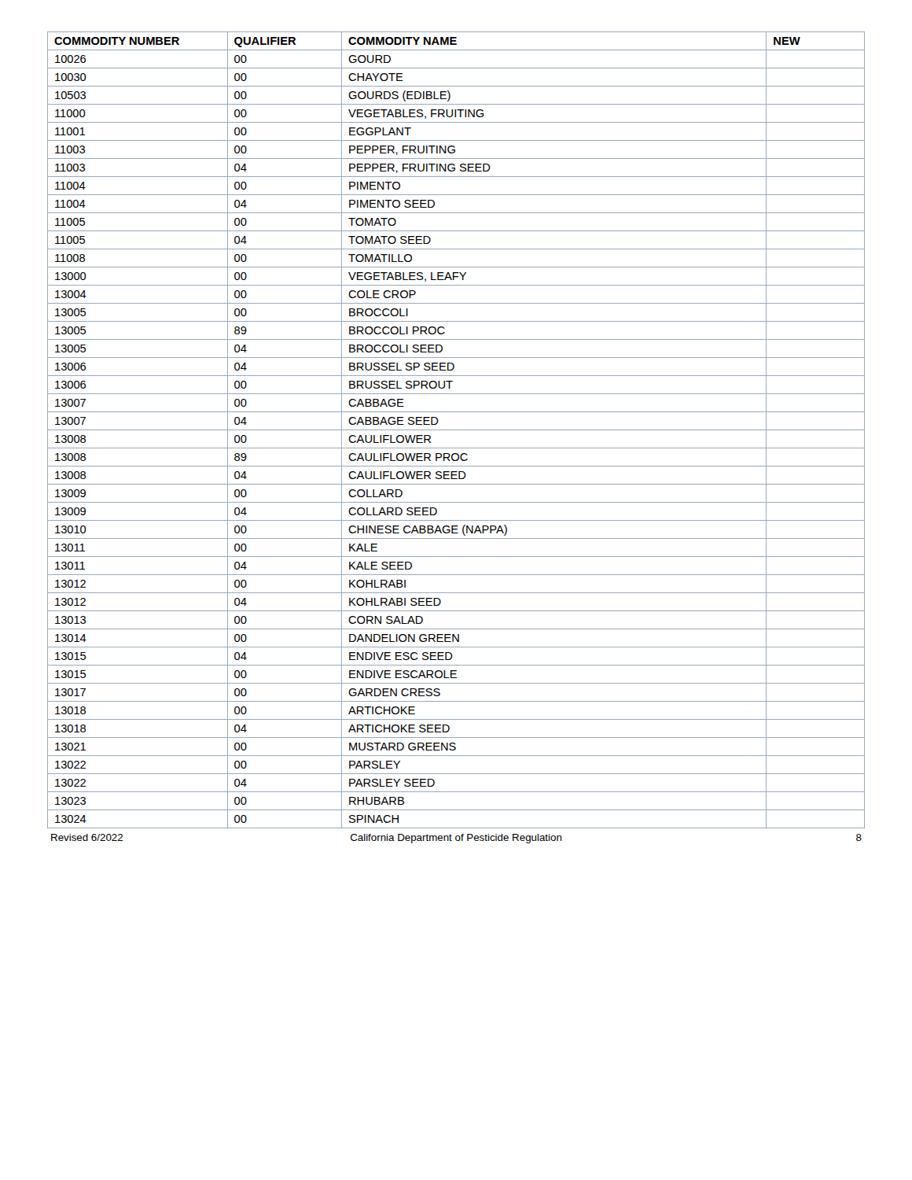| COMMODITY NUMBER | QUALIFIER | COMMODITY NAME | NEW |
| --- | --- | --- | --- |
| 10026 | 00 | GOURD | |
| 10030 | 00 | CHAYOTE | |
| 10503 | 00 | GOURDS (EDIBLE) | |
| 11000 | 00 | VEGETABLES, FRUITING | |
| 11001 | 00 | EGGPLANT | |
| 11003 | 00 | PEPPER, FRUITING | |
| 11003 | 04 | PEPPER, FRUITING SEED | |
| 11004 | 00 | PIMENTO | |
| 11004 | 04 | PIMENTO SEED | |
| 11005 | 00 | TOMATO | |
| 11005 | 04 | TOMATO SEED | |
| 11008 | 00 | TOMATILLO | |
| 13000 | 00 | VEGETABLES, LEAFY | |
| 13004 | 00 | COLE CROP | |
| 13005 | 00 | BROCCOLI | |
| 13005 | 89 | BROCCOLI PROC | |
| 13005 | 04 | BROCCOLI SEED | |
| 13006 | 04 | BRUSSEL SP SEED | |
| 13006 | 00 | BRUSSEL SPROUT | |
| 13007 | 00 | CABBAGE | |
| 13007 | 04 | CABBAGE SEED | |
| 13008 | 00 | CAULIFLOWER | |
| 13008 | 89 | CAULIFLOWER PROC | |
| 13008 | 04 | CAULIFLOWER SEED | |
| 13009 | 00 | COLLARD | |
| 13009 | 04 | COLLARD SEED | |
| 13010 | 00 | CHINESE CABBAGE (NAPPA) | |
| 13011 | 00 | KALE | |
| 13011 | 04 | KALE SEED | |
| 13012 | 00 | KOHLRABI | |
| 13012 | 04 | KOHLRABI SEED | |
| 13013 | 00 | CORN SALAD | |
| 13014 | 00 | DANDELION GREEN | |
| 13015 | 04 | ENDIVE ESC SEED | |
| 13015 | 00 | ENDIVE ESCAROLE | |
| 13017 | 00 | GARDEN CRESS | |
| 13018 | 00 | ARTICHOKE | |
| 13018 | 04 | ARTICHOKE SEED | |
| 13021 | 00 | MUSTARD GREENS | |
| 13022 | 00 | PARSLEY | |
| 13022 | 04 | PARSLEY SEED | |
| 13023 | 00 | RHUBARB | |
| 13024 | 00 | SPINACH | |
Revised 6/2022
California Department of Pesticide Regulation
8